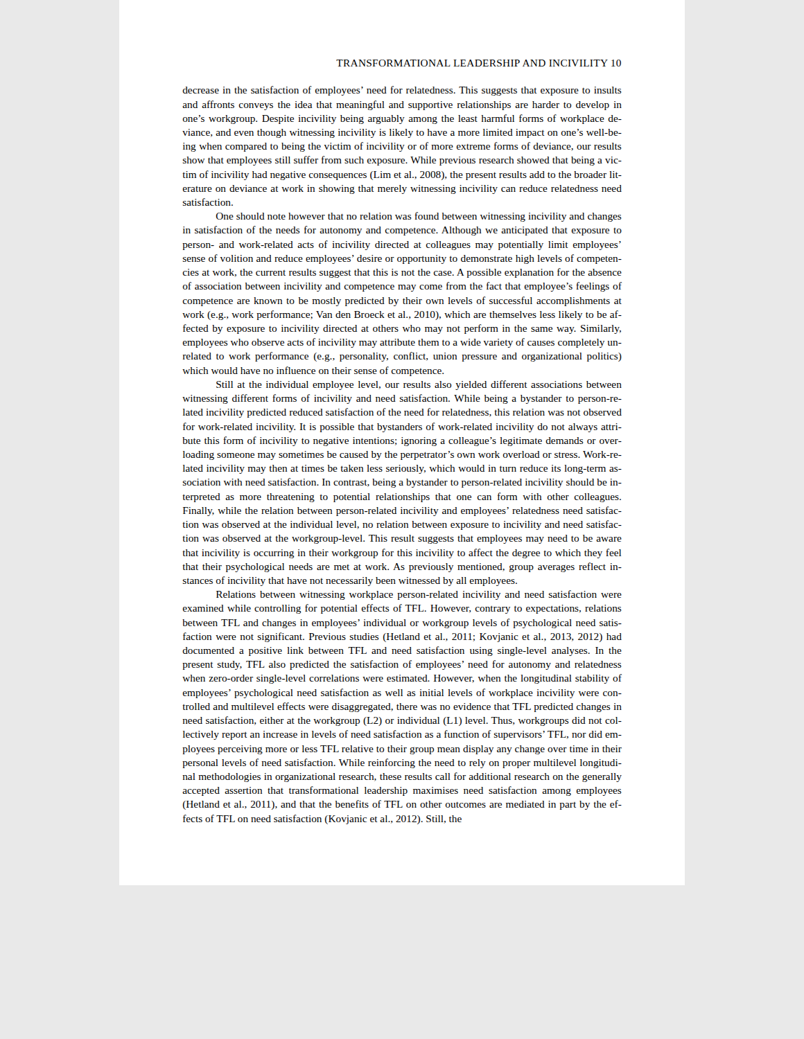Transformational Leadership and Incivility 10
decrease in the satisfaction of employees’ need for relatedness. This suggests that exposure to insults and affronts conveys the idea that meaningful and supportive relationships are harder to develop in one’s workgroup. Despite incivility being arguably among the least harmful forms of workplace deviance, and even though witnessing incivility is likely to have a more limited impact on one’s well-being when compared to being the victim of incivility or of more extreme forms of deviance, our results show that employees still suffer from such exposure. While previous research showed that being a victim of incivility had negative consequences (Lim et al., 2008), the present results add to the broader literature on deviance at work in showing that merely witnessing incivility can reduce relatedness need satisfaction.
One should note however that no relation was found between witnessing incivility and changes in satisfaction of the needs for autonomy and competence. Although we anticipated that exposure to person- and work-related acts of incivility directed at colleagues may potentially limit employees’ sense of volition and reduce employees’ desire or opportunity to demonstrate high levels of competencies at work, the current results suggest that this is not the case. A possible explanation for the absence of association between incivility and competence may come from the fact that employee’s feelings of competence are known to be mostly predicted by their own levels of successful accomplishments at work (e.g., work performance; Van den Broeck et al., 2010), which are themselves less likely to be affected by exposure to incivility directed at others who may not perform in the same way. Similarly, employees who observe acts of incivility may attribute them to a wide variety of causes completely unrelated to work performance (e.g., personality, conflict, union pressure and organizational politics) which would have no influence on their sense of competence.
Still at the individual employee level, our results also yielded different associations between witnessing different forms of incivility and need satisfaction. While being a bystander to person-related incivility predicted reduced satisfaction of the need for relatedness, this relation was not observed for work-related incivility. It is possible that bystanders of work-related incivility do not always attribute this form of incivility to negative intentions; ignoring a colleague’s legitimate demands or overloading someone may sometimes be caused by the perpetrator’s own work overload or stress. Work-related incivility may then at times be taken less seriously, which would in turn reduce its long-term association with need satisfaction. In contrast, being a bystander to person-related incivility should be interpreted as more threatening to potential relationships that one can form with other colleagues. Finally, while the relation between person-related incivility and employees’ relatedness need satisfaction was observed at the individual level, no relation between exposure to incivility and need satisfaction was observed at the workgroup-level. This result suggests that employees may need to be aware that incivility is occurring in their workgroup for this incivility to affect the degree to which they feel that their psychological needs are met at work. As previously mentioned, group averages reflect instances of incivility that have not necessarily been witnessed by all employees.
Relations between witnessing workplace person-related incivility and need satisfaction were examined while controlling for potential effects of TFL. However, contrary to expectations, relations between TFL and changes in employees’ individual or workgroup levels of psychological need satisfaction were not significant. Previous studies (Hetland et al., 2011; Kovjanic et al., 2013, 2012) had documented a positive link between TFL and need satisfaction using single-level analyses. In the present study, TFL also predicted the satisfaction of employees’ need for autonomy and relatedness when zero-order single-level correlations were estimated. However, when the longitudinal stability of employees’ psychological need satisfaction as well as initial levels of workplace incivility were controlled and multilevel effects were disaggregated, there was no evidence that TFL predicted changes in need satisfaction, either at the workgroup (L2) or individual (L1) level. Thus, workgroups did not collectively report an increase in levels of need satisfaction as a function of supervisors’ TFL, nor did employees perceiving more or less TFL relative to their group mean display any change over time in their personal levels of need satisfaction. While reinforcing the need to rely on proper multilevel longitudinal methodologies in organizational research, these results call for additional research on the generally accepted assertion that transformational leadership maximises need satisfaction among employees (Hetland et al., 2011), and that the benefits of TFL on other outcomes are mediated in part by the effects of TFL on need satisfaction (Kovjanic et al., 2012). Still, the